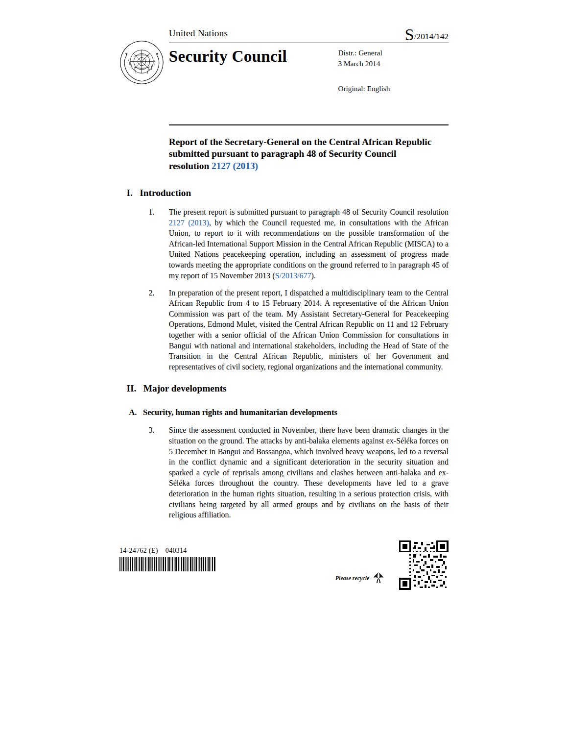S/2014/142
United Nations
Security Council
Distr.: General
3 March 2014
Original: English
Report of the Secretary-General on the Central African Republic submitted pursuant to paragraph 48 of Security Council resolution 2127 (2013)
I. Introduction
1. The present report is submitted pursuant to paragraph 48 of Security Council resolution 2127 (2013), by which the Council requested me, in consultations with the African Union, to report to it with recommendations on the possible transformation of the African-led International Support Mission in the Central African Republic (MISCA) to a United Nations peacekeeping operation, including an assessment of progress made towards meeting the appropriate conditions on the ground referred to in paragraph 45 of my report of 15 November 2013 (S/2013/677).
2. In preparation of the present report, I dispatched a multidisciplinary team to the Central African Republic from 4 to 15 February 2014. A representative of the African Union Commission was part of the team. My Assistant Secretary-General for Peacekeeping Operations, Edmond Mulet, visited the Central African Republic on 11 and 12 February together with a senior official of the African Union Commission for consultations in Bangui with national and international stakeholders, including the Head of State of the Transition in the Central African Republic, ministers of her Government and representatives of civil society, regional organizations and the international community.
II. Major developments
A. Security, human rights and humanitarian developments
3. Since the assessment conducted in November, there have been dramatic changes in the situation on the ground. The attacks by anti-balaka elements against ex-Séléka forces on 5 December in Bangui and Bossangoa, which involved heavy weapons, led to a reversal in the conflict dynamic and a significant deterioration in the security situation and sparked a cycle of reprisals among civilians and clashes between anti-balaka and ex-Séléka forces throughout the country. These developments have led to a grave deterioration in the human rights situation, resulting in a serious protection crisis, with civilians being targeted by all armed groups and by civilians on the basis of their religious affiliation.
14-24762 (E) 040314
Please recycle